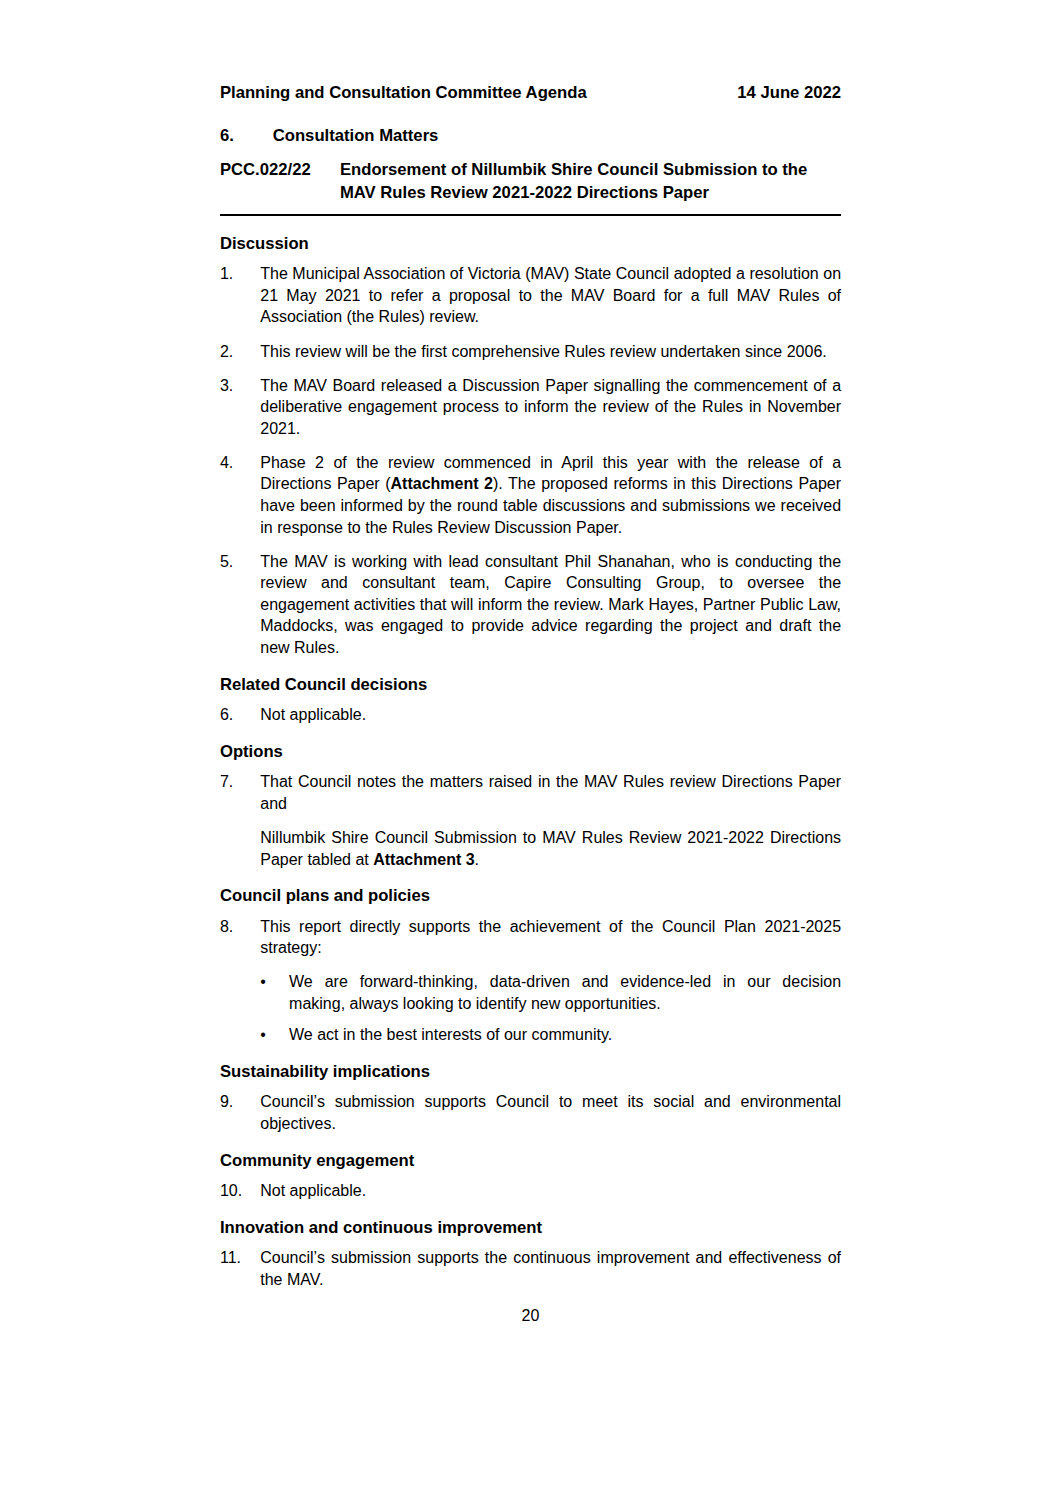Planning and Consultation Committee Agenda
14 June 2022
6.
Consultation Matters
PCC.022/22
Endorsement of Nillumbik Shire Council Submission to the MAV Rules Review 2021-2022 Directions Paper
Discussion
1. The Municipal Association of Victoria (MAV) State Council adopted a resolution on 21 May 2021 to refer a proposal to the MAV Board for a full MAV Rules of Association (the Rules) review.
2. This review will be the first comprehensive Rules review undertaken since 2006.
3. The MAV Board released a Discussion Paper signalling the commencement of a deliberative engagement process to inform the review of the Rules in November 2021.
4. Phase 2 of the review commenced in April this year with the release of a Directions Paper (Attachment 2). The proposed reforms in this Directions Paper have been informed by the round table discussions and submissions we received in response to the Rules Review Discussion Paper.
5. The MAV is working with lead consultant Phil Shanahan, who is conducting the review and consultant team, Capire Consulting Group, to oversee the engagement activities that will inform the review. Mark Hayes, Partner Public Law, Maddocks, was engaged to provide advice regarding the project and draft the new Rules.
Related Council decisions
6. Not applicable.
Options
7. That Council notes the matters raised in the MAV Rules review Directions Paper and
Nillumbik Shire Council Submission to MAV Rules Review 2021-2022 Directions Paper tabled at Attachment 3.
Council plans and policies
8. This report directly supports the achievement of the Council Plan 2021-2025 strategy:
• We are forward-thinking, data-driven and evidence-led in our decision making, always looking to identify new opportunities.
• We act in the best interests of our community.
Sustainability implications
9. Council’s submission supports Council to meet its social and environmental objectives.
Community engagement
10. Not applicable.
Innovation and continuous improvement
11. Council’s submission supports the continuous improvement and effectiveness of the MAV.
20